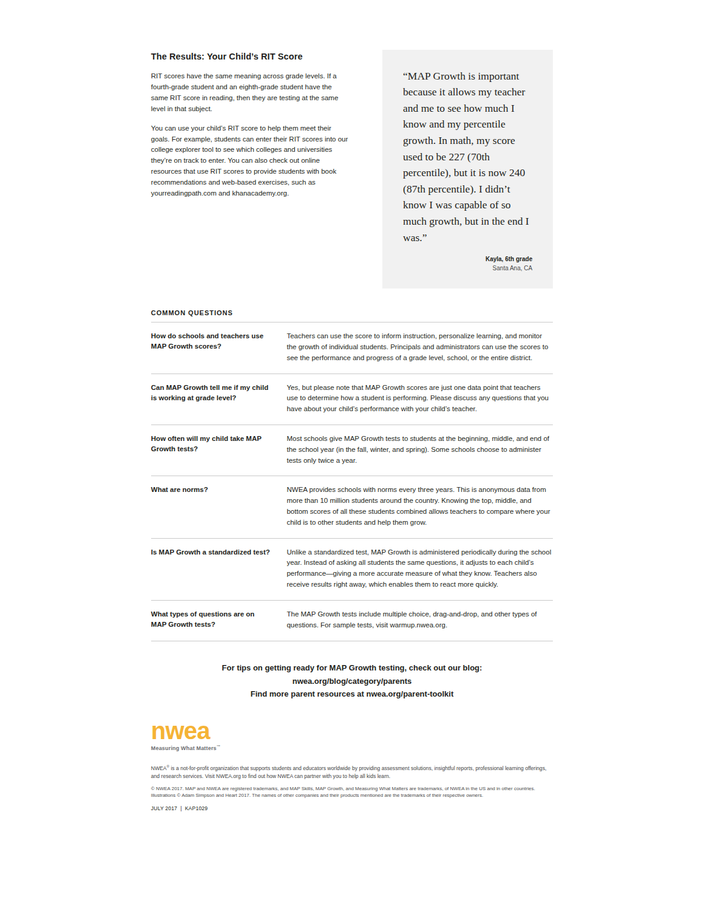The Results: Your Child’s RIT Score
RIT scores have the same meaning across grade levels. If a fourth-grade student and an eighth-grade student have the same RIT score in reading, then they are testing at the same level in that subject.
You can use your child’s RIT score to help them meet their goals. For example, students can enter their RIT scores into our college explorer tool to see which colleges and universities they’re on track to enter. You can also check out online resources that use RIT scores to provide students with book recommendations and web-based exercises, such as yourreadingpath.com and khanacademy.org.
“MAP Growth is important because it allows my teacher and me to see how much I know and my percentile growth. In math, my score used to be 227 (70th percentile), but it is now 240 (87th percentile). I didn’t know I was capable of so much growth, but in the end I was.”
Kayla, 6th grade
Santa Ana, CA
Common Questions
| How do schools and teachers use MAP Growth scores? | Teachers can use the score to inform instruction, personalize learning, and monitor the growth of individual students. Principals and administrators can use the scores to see the performance and progress of a grade level, school, or the entire district. |
| Can MAP Growth tell me if my child is working at grade level? | Yes, but please note that MAP Growth scores are just one data point that teachers use to determine how a student is performing. Please discuss any questions that you have about your child’s performance with your child’s teacher. |
| How often will my child take MAP Growth tests? | Most schools give MAP Growth tests to students at the beginning, middle, and end of the school year (in the fall, winter, and spring). Some schools choose to administer tests only twice a year. |
| What are norms? | NWEA provides schools with norms every three years. This is anonymous data from more than 10 million students around the country. Knowing the top, middle, and bottom scores of all these students combined allows teachers to compare where your child is to other students and help them grow. |
| Is MAP Growth a standardized test? | Unlike a standardized test, MAP Growth is administered periodically during the school year. Instead of asking all students the same questions, it adjusts to each child’s performance—giving a more accurate measure of what they know. Teachers also receive results right away, which enables them to react more quickly. |
| What types of questions are on MAP Growth tests? | The MAP Growth tests include multiple choice, drag-and-drop, and other types of questions. For sample tests, visit warmup.nwea.org. |
For tips on getting ready for MAP Growth testing, check out our blog:
nwea.org/blog/category/parents
Find more parent resources at nwea.org/parent-toolkit
nwea
Measuring What Matters™
NWEA® is a not-for-profit organization that supports students and educators worldwide by providing assessment solutions, insightful reports, professional learning offerings, and research services. Visit NWEA.org to find out how NWEA can partner with you to help all kids learn.
© NWEA 2017. MAP and NWEA are registered trademarks, and MAP Skills, MAP Growth, and Measuring What Matters are trademarks, of NWEA in the US and in other countries. Illustrations © Adam Simpson and Heart 2017. The names of other companies and their products mentioned are the trademarks of their respective owners.
JULY 2017 | KAP1029